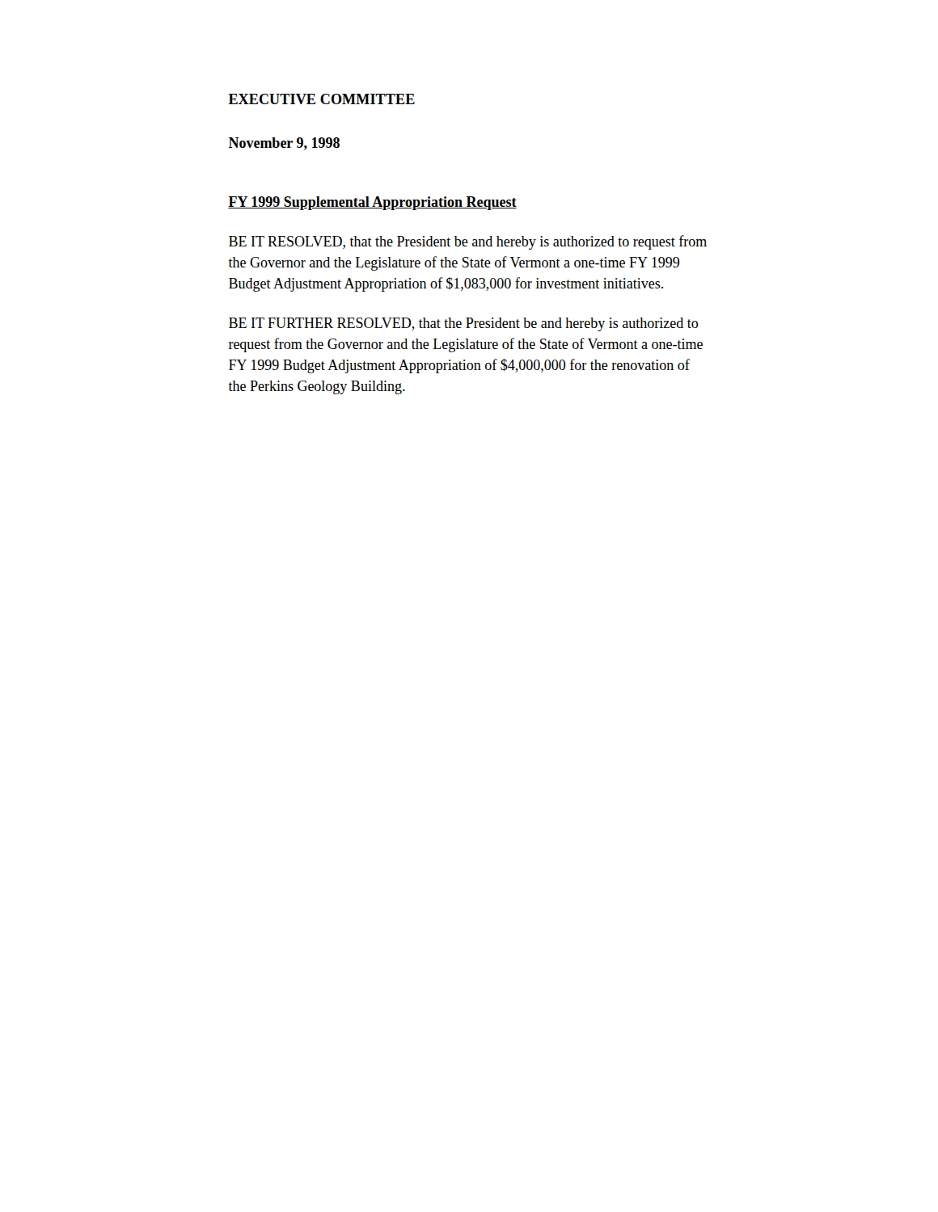EXECUTIVE COMMITTEE
November 9, 1998
FY 1999 Supplemental Appropriation Request
BE IT RESOLVED, that the President be and hereby is authorized to request from the Governor and the Legislature of the State of Vermont a one-time FY 1999 Budget Adjustment Appropriation of $1,083,000 for investment initiatives.
BE IT FURTHER RESOLVED, that the President be and hereby is authorized to request from the Governor and the Legislature of the State of Vermont a one-time FY 1999 Budget Adjustment Appropriation of $4,000,000 for the renovation of the Perkins Geology Building.